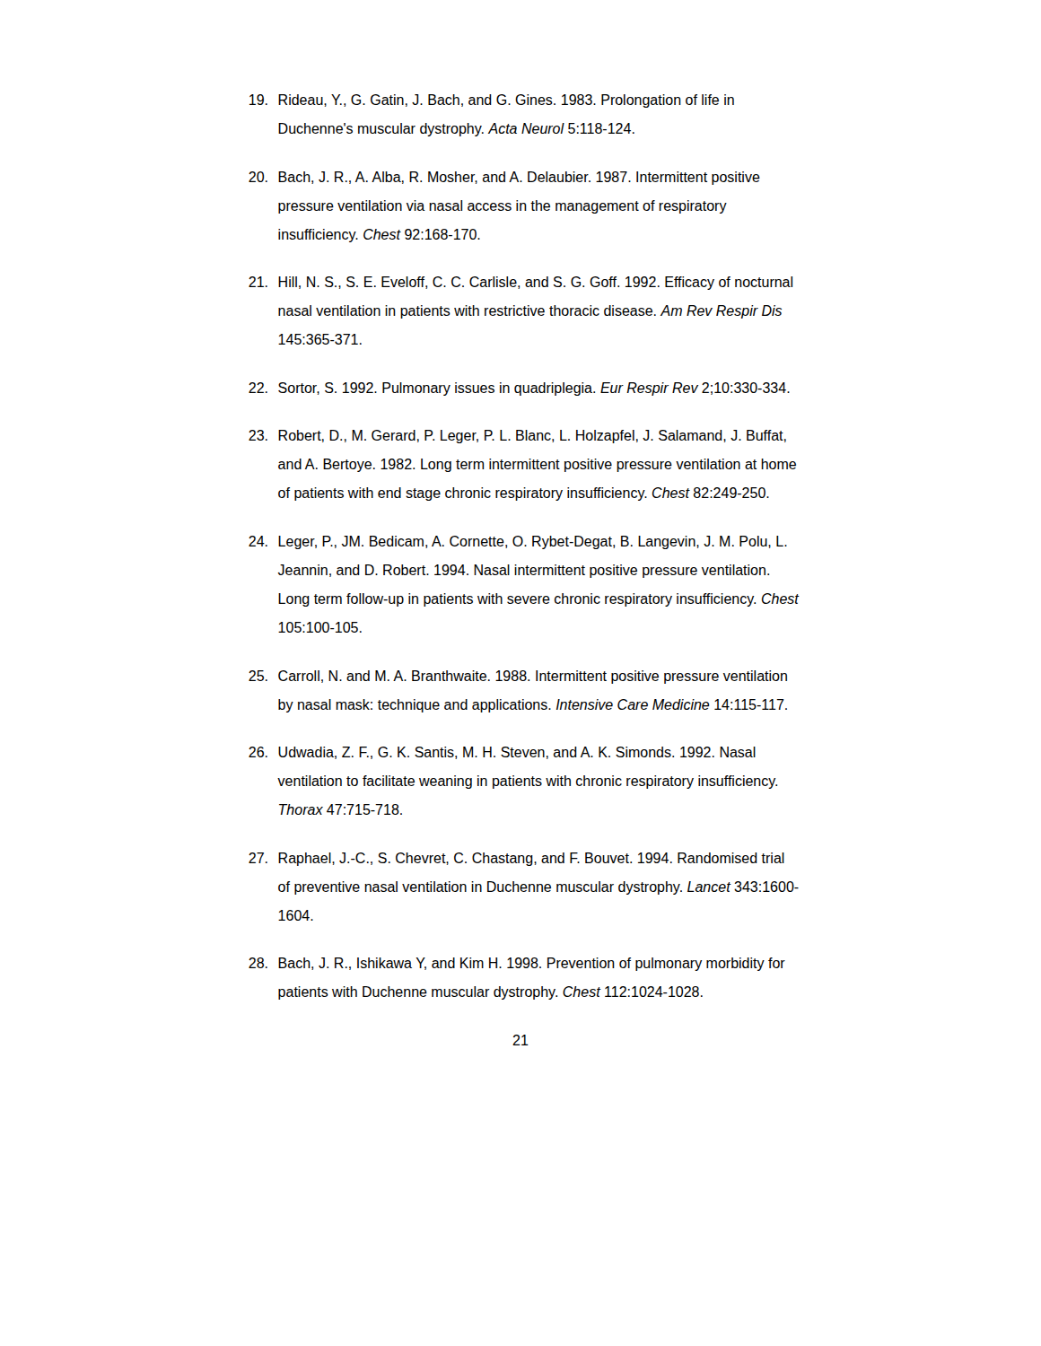19. Rideau, Y., G. Gatin, J. Bach, and G. Gines. 1983. Prolongation of life in Duchenne's muscular dystrophy. Acta Neurol 5:118-124.
20. Bach, J. R., A. Alba, R. Mosher, and A. Delaubier. 1987. Intermittent positive pressure ventilation via nasal access in the management of respiratory insufficiency. Chest 92:168-170.
21. Hill, N. S., S. E. Eveloff, C. C. Carlisle, and S. G. Goff. 1992. Efficacy of nocturnal nasal ventilation in patients with restrictive thoracic disease. Am Rev Respir Dis 145:365-371.
22. Sortor, S. 1992. Pulmonary issues in quadriplegia. Eur Respir Rev 2;10:330-334.
23. Robert, D., M. Gerard, P. Leger, P. L. Blanc, L. Holzapfel, J. Salamand, J. Buffat, and A. Bertoye. 1982. Long term intermittent positive pressure ventilation at home of patients with end stage chronic respiratory insufficiency. Chest 82:249-250.
24. Leger, P., JM. Bedicam, A. Cornette, O. Rybet-Degat, B. Langevin, J. M. Polu, L. Jeannin, and D. Robert. 1994. Nasal intermittent positive pressure ventilation. Long term follow-up in patients with severe chronic respiratory insufficiency. Chest 105:100-105.
25. Carroll, N. and M. A. Branthwaite. 1988. Intermittent positive pressure ventilation by nasal mask: technique and applications. Intensive Care Medicine 14:115-117.
26. Udwadia, Z. F., G. K. Santis, M. H. Steven, and A. K. Simonds. 1992. Nasal ventilation to facilitate weaning in patients with chronic respiratory insufficiency. Thorax 47:715-718.
27. Raphael, J.-C., S. Chevret, C. Chastang, and F. Bouvet. 1994. Randomised trial of preventive nasal ventilation in Duchenne muscular dystrophy. Lancet 343:1600-1604.
28. Bach, J. R., Ishikawa Y, and Kim H. 1998. Prevention of pulmonary morbidity for patients with Duchenne muscular dystrophy. Chest 112:1024-1028.
21